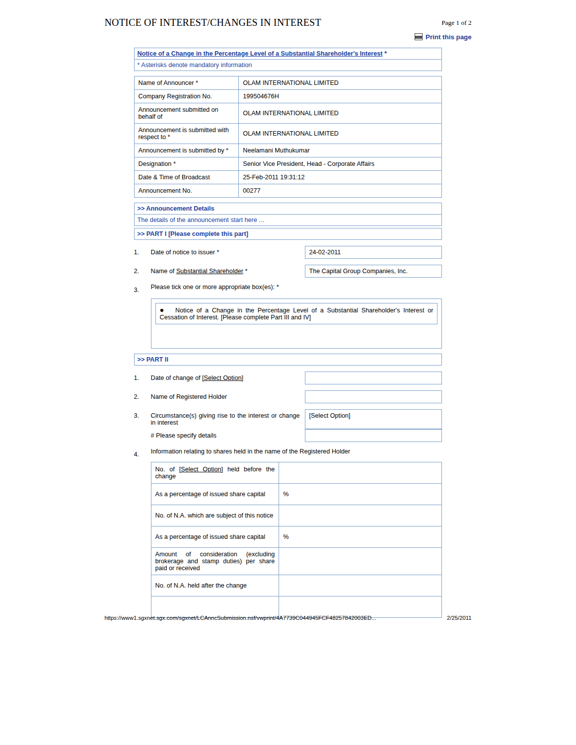NOTICE OF INTEREST/CHANGES IN INTEREST
Page 1 of 2
Print this page
Notice of a Change in the Percentage Level of a Substantial Shareholder's Interest *
* Asterisks denote mandatory information
| Name of Announcer * | OLAM INTERNATIONAL LIMITED |
| Company Registration No. | 199504676H |
| Announcement submitted on behalf of | OLAM INTERNATIONAL LIMITED |
| Announcement is submitted with respect to * | OLAM INTERNATIONAL LIMITED |
| Announcement is submitted by * | Neelamani Muthukumar |
| Designation * | Senior Vice President, Head - Corporate Affairs |
| Date & Time of Broadcast | 25-Feb-2011 19:31:12 |
| Announcement No. | 00277 |
>> Announcement Details
The details of the announcement start here ...
>> PART I [Please complete this part]
| 1. | Date of notice to issuer * | 24-02-2011 |
| 2. | Name of Substantial Shareholder * | The Capital Group Companies, Inc. |
| 3. | Please tick one or more appropriate box(es): * |
● Notice of a Change in the Percentage Level of a Substantial Shareholder's Interest or Cessation of Interest. [Please complete Part III and IV]
>> PART II
| 1. | Date of change of [Select Option] | |
| 2. | Name of Registered Holder | |
| 3. | Circumstance(s) giving rise to the interest or change in interest | [Select Option] |
| | # Please specify details | |
| 4. | Information relating to shares held in the name of the Registered Holder |
| No. of [Select Option] held before the change | |
| As a percentage of issued share capital | % |
| No. of N.A. which are subject of this notice | |
| As a percentage of issued share capital | % |
| Amount of consideration (excluding brokerage and stamp duties) per share paid or received | |
| No. of N.A. held after the change | |
https://www1.sgxnet.sgx.com/sgxnet/LCAnncSubmission.nsf/vwprint/4A7739C044945FCF48257842003ED...
2/25/2011